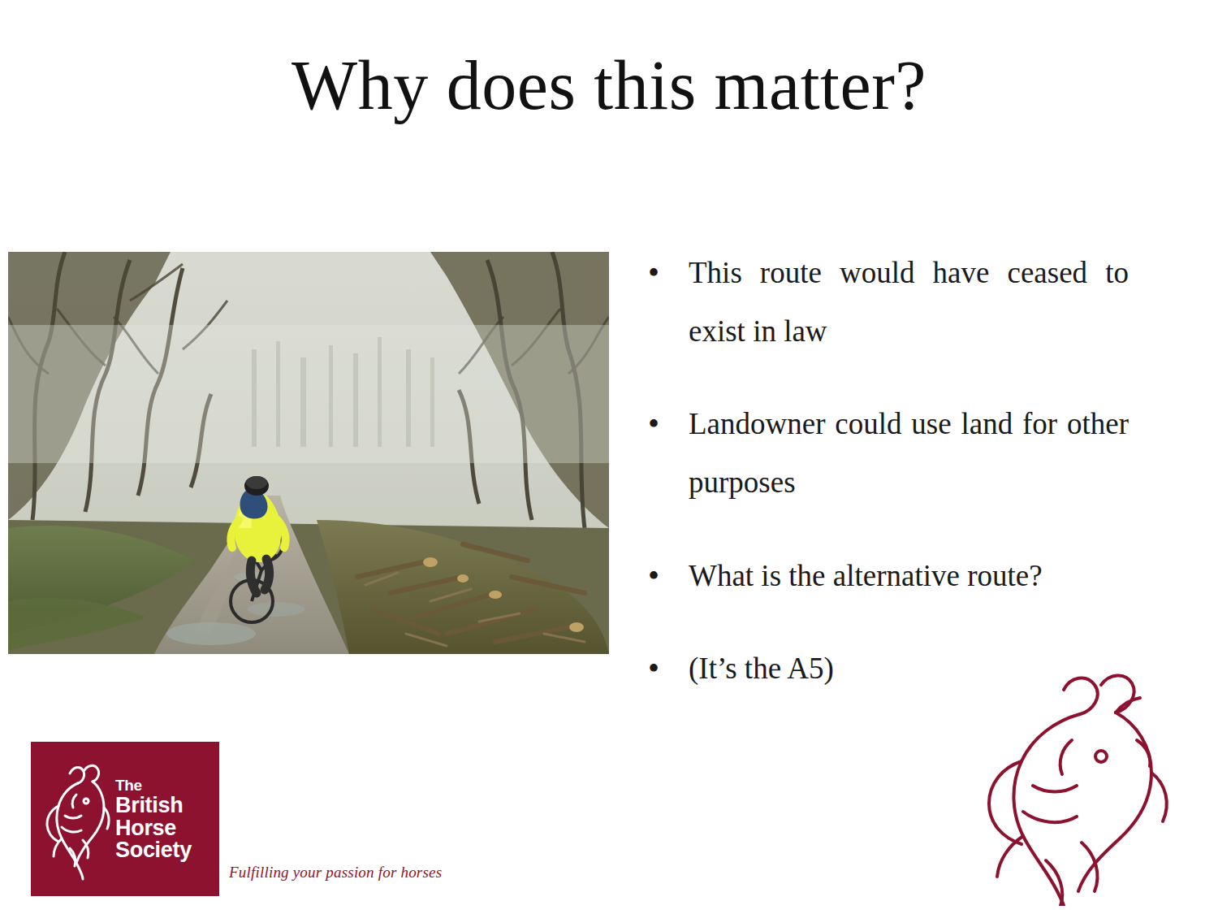Why does this matter?
This route would have ceased to exist in law
Landowner could use land for other purposes
What is the alternative route?
(It’s the A5)
The British
Horse
Society
Fulfilling your passion for horses